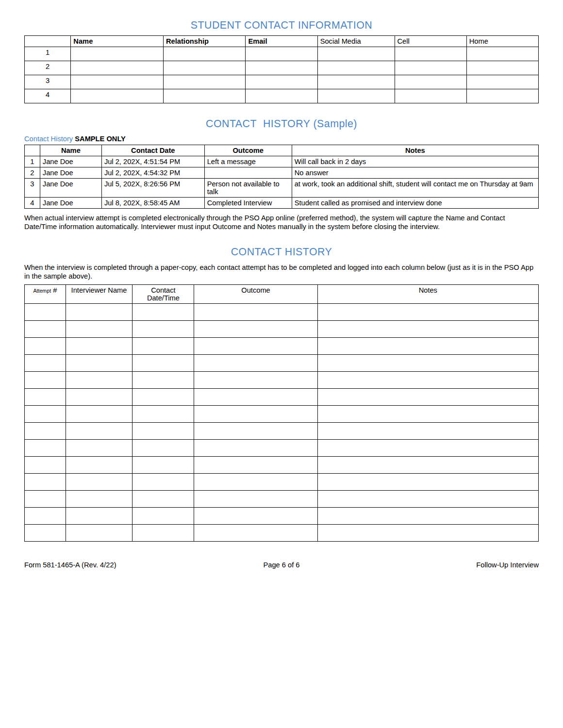STUDENT CONTACT INFORMATION
| | Name | Relationship | Email | Social Media | Cell | Home |
| --- | --- | --- | --- | --- | --- | --- |
| 1 | | | | | | |
| 2 | | | | | | |
| 3 | | | | | | |
| 4 | | | | | | |
CONTACT HISTORY (Sample)
Contact History SAMPLE ONLY
| | Name | Contact Date | Outcome | Notes |
| --- | --- | --- | --- | --- |
| 1 | Jane Doe | Jul 2, 202X, 4:51:54 PM | Left a message | Will call back in 2 days |
| 2 | Jane Doe | Jul 2, 202X, 4:54:32 PM | | No answer |
| 3 | Jane Doe | Jul 5, 202X, 8:26:56 PM | Person not available to talk | at work, took an additional shift, student will contact me on Thursday at 9am |
| 4 | Jane Doe | Jul 8, 202X, 8:58:45 AM | Completed Interview | Student called as promised and interview done |
When actual interview attempt is completed electronically through the PSO App online (preferred method), the system will capture the Name and Contact Date/Time information automatically. Interviewer must input Outcome and Notes manually in the system before closing the interview.
CONTACT HISTORY
When the interview is completed through a paper-copy, each contact attempt has to be completed and logged into each column below (just as it is in the PSO App in the sample above).
| Attempt # | Interviewer Name | Contact Date/Time | Outcome | Notes |
| --- | --- | --- | --- | --- |
Form 581-1465-A (Rev. 4/22)
Page 6 of 6
Follow-Up Interview